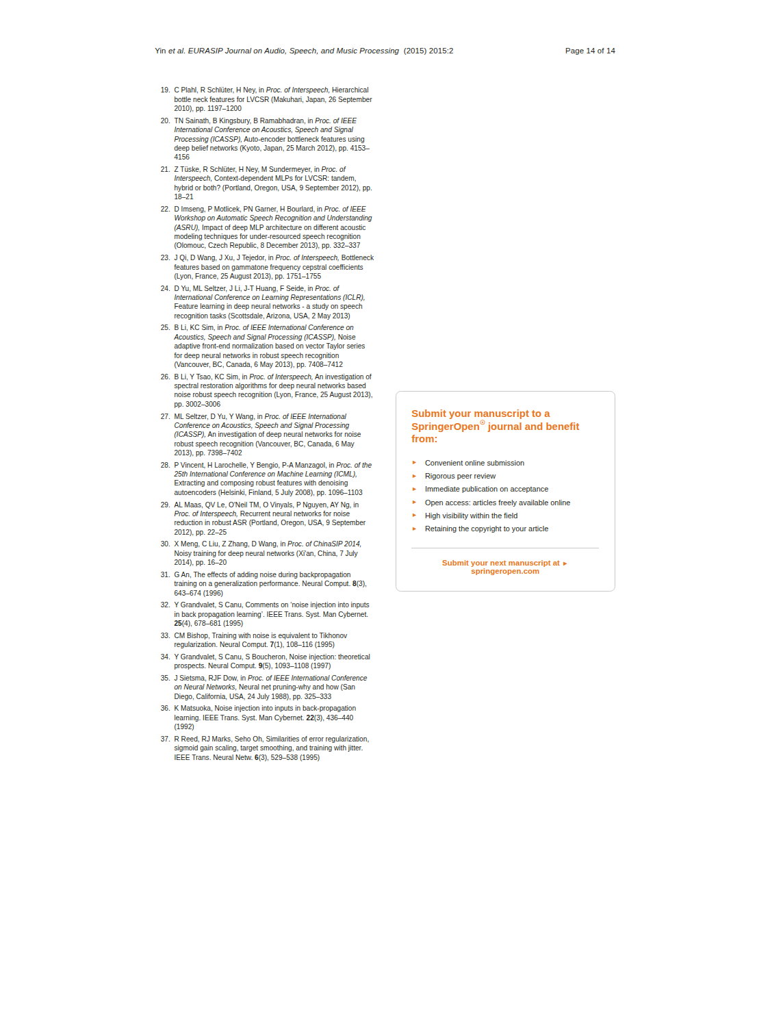Yin et al. EURASIP Journal on Audio, Speech, and Music Processing (2015) 2015:2
Page 14 of 14
19. C Plahl, R Schlüter, H Ney, in Proc. of Interspeech, Hierarchical bottle neck features for LVCSR (Makuhari, Japan, 26 September 2010), pp. 1197–1200
20. TN Sainath, B Kingsbury, B Ramabhadran, in Proc. of IEEE International Conference on Acoustics, Speech and Signal Processing (ICASSP), Auto-encoder bottleneck features using deep belief networks (Kyoto, Japan, 25 March 2012), pp. 4153–4156
21. Z Tüske, R Schlüter, H Ney, M Sundermeyer, in Proc. of Interspeech, Context-dependent MLPs for LVCSR: tandem, hybrid or both? (Portland, Oregon, USA, 9 September 2012), pp. 18–21
22. D Imseng, P Motlicek, PN Garner, H Bourlard, in Proc. of IEEE Workshop on Automatic Speech Recognition and Understanding (ASRU), Impact of deep MLP architecture on different acoustic modeling techniques for under-resourced speech recognition (Olomouc, Czech Republic, 8 December 2013), pp. 332–337
23. J Qi, D Wang, J Xu, J Tejedor, in Proc. of Interspeech, Bottleneck features based on gammatone frequency cepstral coefficients (Lyon, France, 25 August 2013), pp. 1751–1755
24. D Yu, ML Seltzer, J Li, J-T Huang, F Seide, in Proc. of International Conference on Learning Representations (ICLR), Feature learning in deep neural networks - a study on speech recognition tasks (Scottsdale, Arizona, USA, 2 May 2013)
25. B Li, KC Sim, in Proc. of IEEE International Conference on Acoustics, Speech and Signal Processing (ICASSP), Noise adaptive front-end normalization based on vector Taylor series for deep neural networks in robust speech recognition (Vancouver, BC, Canada, 6 May 2013), pp. 7408–7412
26. B Li, Y Tsao, KC Sim, in Proc. of Interspeech, An investigation of spectral restoration algorithms for deep neural networks based noise robust speech recognition (Lyon, France, 25 August 2013), pp. 3002–3006
27. ML Seltzer, D Yu, Y Wang, in Proc. of IEEE International Conference on Acoustics, Speech and Signal Processing (ICASSP), An investigation of deep neural networks for noise robust speech recognition (Vancouver, BC, Canada, 6 May 2013), pp. 7398–7402
28. P Vincent, H Larochelle, Y Bengio, P-A Manzagol, in Proc. of the 25th International Conference on Machine Learning (ICML), Extracting and composing robust features with denoising autoencoders (Helsinki, Finland, 5 July 2008), pp. 1096–1103
29. AL Maas, QV Le, O'Neil TM, O Vinyals, P Nguyen, AY Ng, in Proc. of Interspeech, Recurrent neural networks for noise reduction in robust ASR (Portland, Oregon, USA, 9 September 2012), pp. 22–25
30. X Meng, C Liu, Z Zhang, D Wang, in Proc. of ChinaSIP 2014, Noisy training for deep neural networks (Xi'an, China, 7 July 2014), pp. 16–20
31. G An, The effects of adding noise during backpropagation training on a generalization performance. Neural Comput. 8(3), 643–674 (1996)
32. Y Grandvalet, S Canu, Comments on ‘noise injection into inputs in back propagation learning’. IEEE Trans. Syst. Man Cybernet. 25(4), 678–681 (1995)
33. CM Bishop, Training with noise is equivalent to Tikhonov regularization. Neural Comput. 7(1), 108–116 (1995)
34. Y Grandvalet, S Canu, S Boucheron, Noise injection: theoretical prospects. Neural Comput. 9(5), 1093–1108 (1997)
35. J Sietsma, RJF Dow, in Proc. of IEEE International Conference on Neural Networks, Neural net pruning-why and how (San Diego, California, USA, 24 July 1988), pp. 325–333
36. K Matsuoka, Noise injection into inputs in back-propagation learning. IEEE Trans. Syst. Man Cybernet. 22(3), 436–440 (1992)
37. R Reed, RJ Marks, Seho Oh, Similarities of error regularization, sigmoid gain scaling, target smoothing, and training with jitter. IEEE Trans. Neural Netw. 6(3), 529–538 (1995)
Submit your manuscript to a SpringerOpen☉ journal and benefit from:
Convenient online submission
Rigorous peer review
Immediate publication on acceptance
Open access: articles freely available online
High visibility within the field
Retaining the copyright to your article
Submit your next manuscript at ► springeropen.com